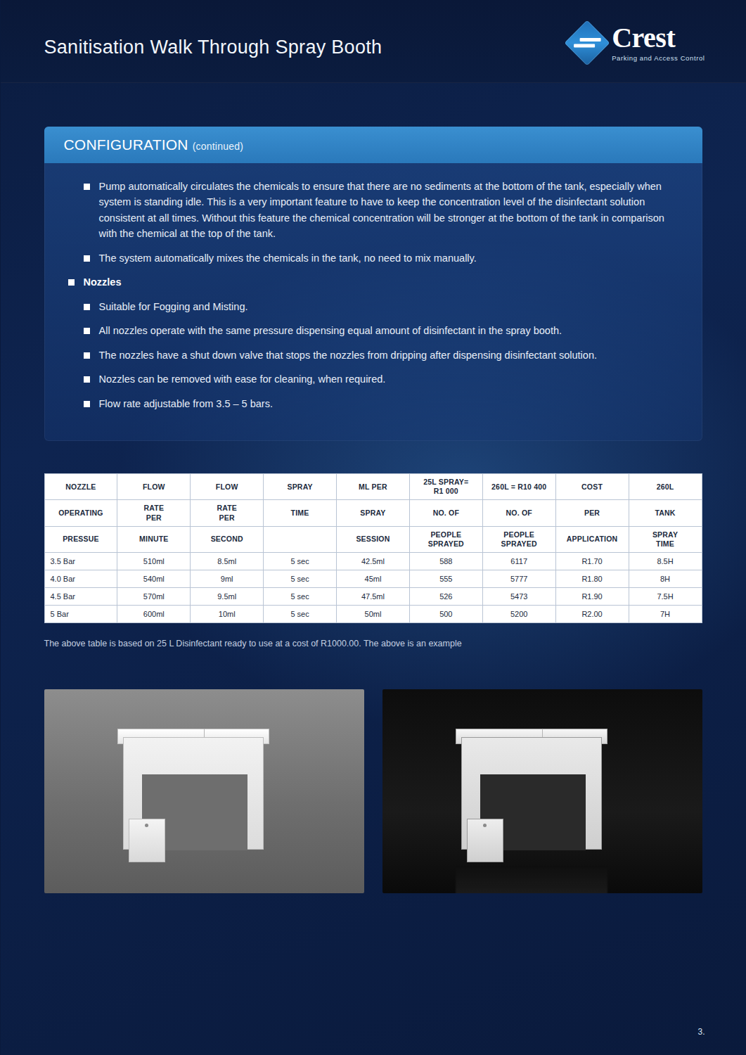Sanitisation Walk Through Spray Booth
Crest Parking and Access Control
CONFIGURATION (continued)
Pump automatically circulates the chemicals to ensure that there are no sediments at the bottom of the tank, especially when system is standing idle. This is a very important feature to have to keep the concentration level of the disinfectant solution consistent at all times. Without this feature the chemical concentration will be stronger at the bottom of the tank in comparison with the chemical at the top of the tank.
The system automatically mixes the chemicals in the tank, no need to mix manually.
Nozzles
Suitable for Fogging and Misting.
All nozzles operate with the same pressure dispensing equal amount of disinfectant in the spray booth.
The nozzles have a shut down valve that stops the nozzles from dripping after dispensing disinfectant solution.
Nozzles can be removed with ease for cleaning, when required.
Flow rate adjustable from 3.5 – 5 bars.
| NOZZLE | FLOW | FLOW | SPRAY | ML PER | 25L SPRAY= R1 000 | 260L = R10 400 | COST | 260L |
| --- | --- | --- | --- | --- | --- | --- | --- | --- |
| OPERATING | RATE PER | RATE PER | TIME | SPRAY | NO. OF | NO. OF | PER | TANK |
| PRESSUE | MINUTE | SECOND | | SESSION | PEOPLE SPRAYED | PEOPLE SPRAYED | APPLICATION | SPRAY TIME |
| 3.5 Bar | 510ml | 8.5ml | 5 sec | 42.5ml | 588 | 6117 | R1.70 | 8.5H |
| 4.0 Bar | 540ml | 9ml | 5 sec | 45ml | 555 | 5777 | R1.80 | 8H |
| 4.5 Bar | 570ml | 9.5ml | 5 sec | 47.5ml | 526 | 5473 | R1.90 | 7.5H |
| 5 Bar | 600ml | 10ml | 5 sec | 50ml | 500 | 5200 | R2.00 | 7H |
The above table is based on 25 L Disinfectant ready to use at a cost of R1000.00. The above is an example
3.